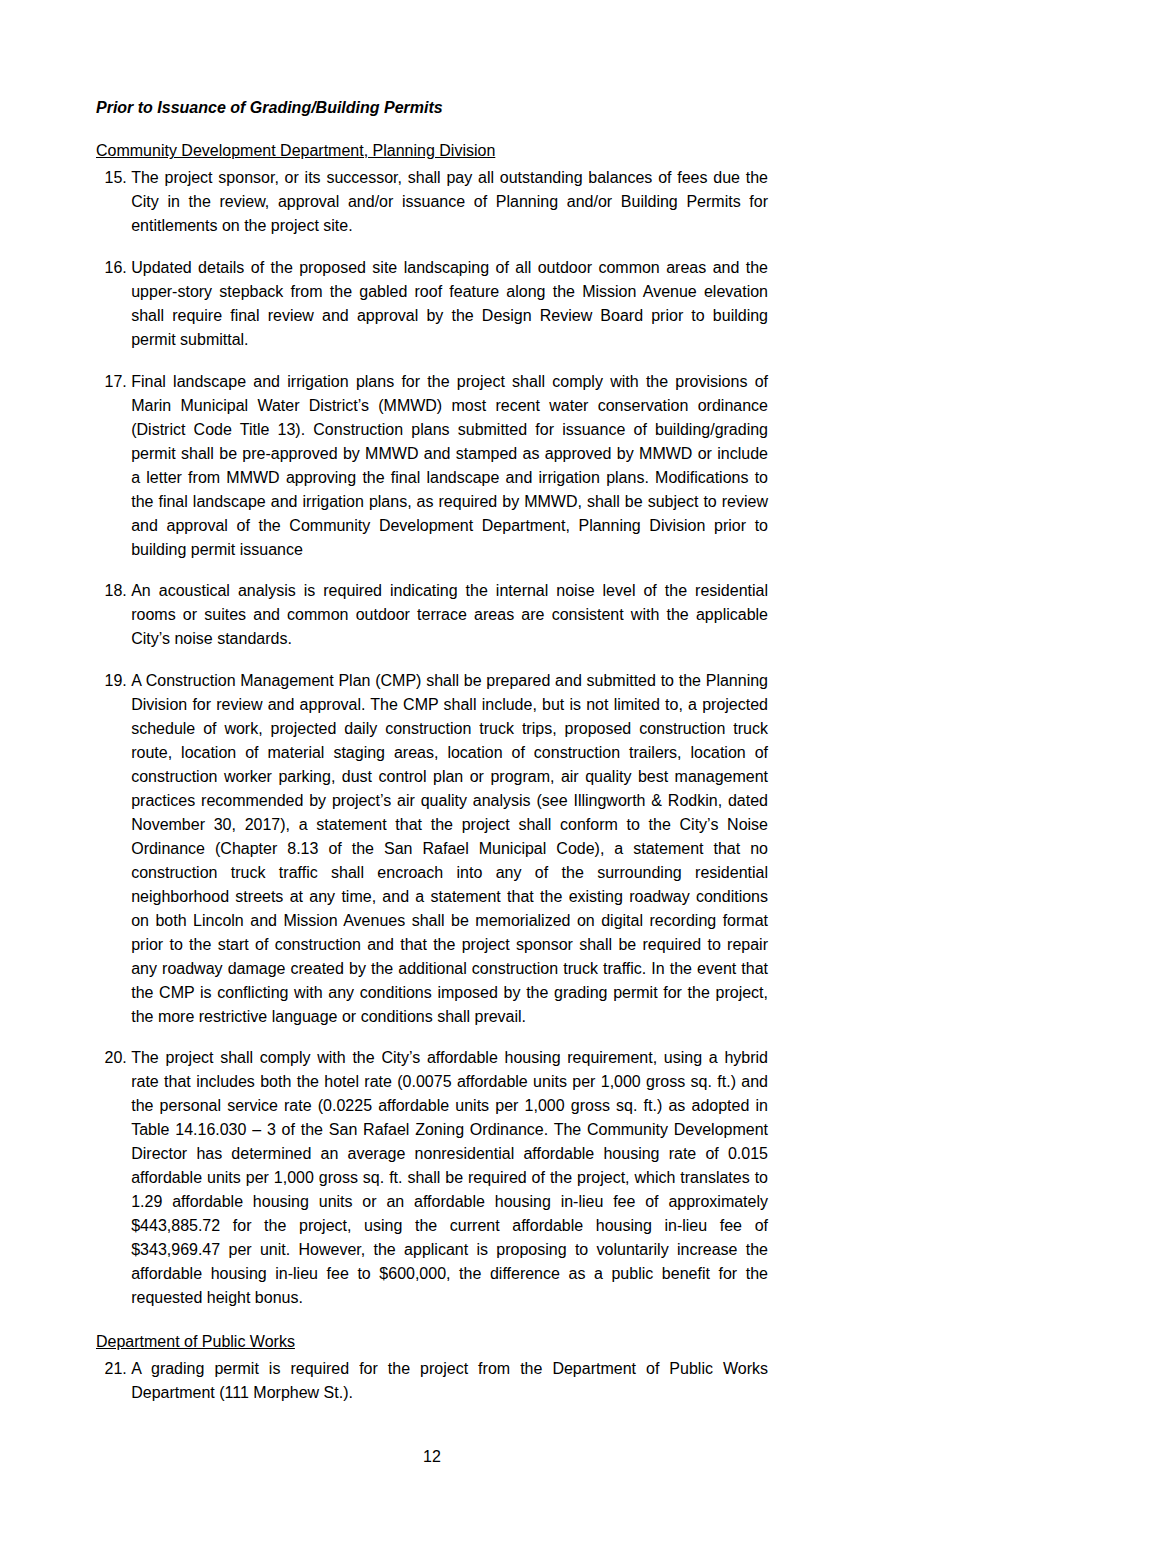Prior to Issuance of Grading/Building Permits
Community Development Department, Planning Division
The project sponsor, or its successor, shall pay all outstanding balances of fees due the City in the review, approval and/or issuance of Planning and/or Building Permits for entitlements on the project site.
Updated details of the proposed site landscaping of all outdoor common areas and the upper-story stepback from the gabled roof feature along the Mission Avenue elevation shall require final review and approval by the Design Review Board prior to building permit submittal.
Final landscape and irrigation plans for the project shall comply with the provisions of Marin Municipal Water District’s (MMWD) most recent water conservation ordinance (District Code Title 13). Construction plans submitted for issuance of building/grading permit shall be pre-approved by MMWD and stamped as approved by MMWD or include a letter from MMWD approving the final landscape and irrigation plans. Modifications to the final landscape and irrigation plans, as required by MMWD, shall be subject to review and approval of the Community Development Department, Planning Division prior to building permit issuance
An acoustical analysis is required indicating the internal noise level of the residential rooms or suites and common outdoor terrace areas are consistent with the applicable City’s noise standards.
A Construction Management Plan (CMP) shall be prepared and submitted to the Planning Division for review and approval. The CMP shall include, but is not limited to, a projected schedule of work, projected daily construction truck trips, proposed construction truck route, location of material staging areas, location of construction trailers, location of construction worker parking, dust control plan or program, air quality best management practices recommended by project’s air quality analysis (see Illingworth & Rodkin, dated November 30, 2017), a statement that the project shall conform to the City’s Noise Ordinance (Chapter 8.13 of the San Rafael Municipal Code), a statement that no construction truck traffic shall encroach into any of the surrounding residential neighborhood streets at any time, and a statement that the existing roadway conditions on both Lincoln and Mission Avenues shall be memorialized on digital recording format prior to the start of construction and that the project sponsor shall be required to repair any roadway damage created by the additional construction truck traffic. In the event that the CMP is conflicting with any conditions imposed by the grading permit for the project, the more restrictive language or conditions shall prevail.
The project shall comply with the City’s affordable housing requirement, using a hybrid rate that includes both the hotel rate (0.0075 affordable units per 1,000 gross sq. ft.) and the personal service rate (0.0225 affordable units per 1,000 gross sq. ft.) as adopted in Table 14.16.030 – 3 of the San Rafael Zoning Ordinance. The Community Development Director has determined an average nonresidential affordable housing rate of 0.015 affordable units per 1,000 gross sq. ft. shall be required of the project, which translates to 1.29 affordable housing units or an affordable housing in-lieu fee of approximately $443,885.72 for the project, using the current affordable housing in-lieu fee of $343,969.47 per unit. However, the applicant is proposing to voluntarily increase the affordable housing in-lieu fee to $600,000, the difference as a public benefit for the requested height bonus.
Department of Public Works
A grading permit is required for the project from the Department of Public Works Department (111 Morphew St.).
12